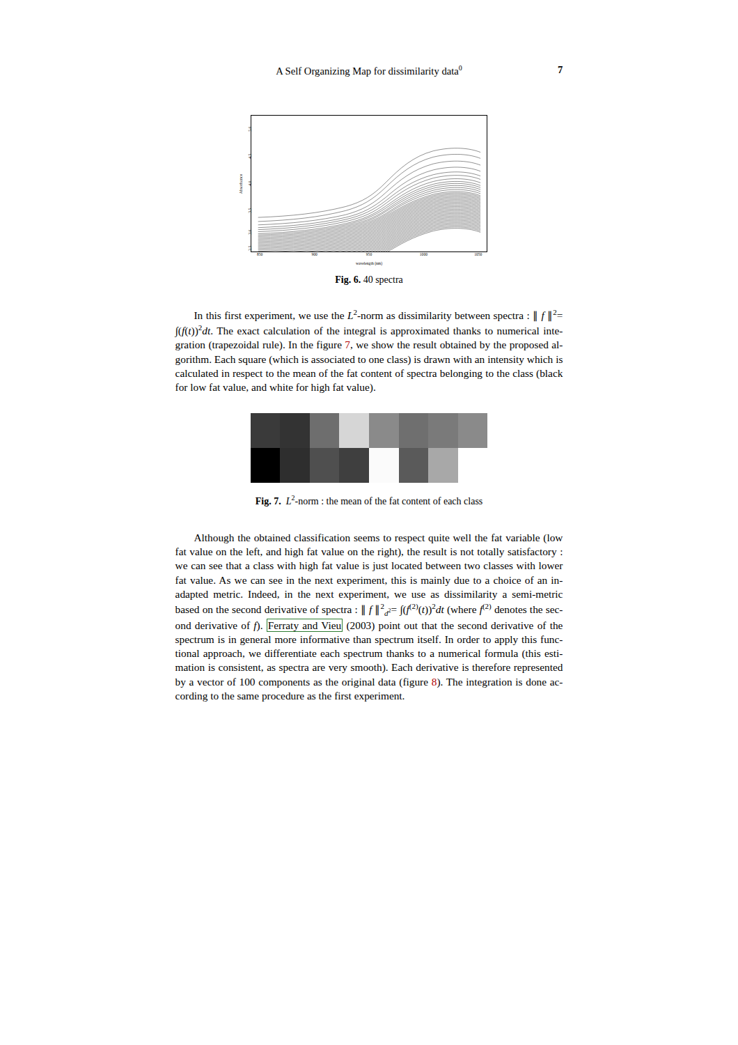A Self Organizing Map for dissimilarity data0 7
Absorbance
5.0 4.5 4.0 3.5 3.0 2.5
850 900 950 1000 1050
wavelength (nm)
Fig. 6. 40 spectra
In this first experiment, we use the L2-norm as dissimilarity between spectra : ∥ f ∥2= ∫(f(t))2dt. The exact calculation of the integral is approximated thanks to numerical integration (trapezoidal rule). In the figure 7, we show the result obtained by the proposed algorithm. Each square (which is associated to one class) is drawn with an intensity which is calculated in respect to the mean of the fat content of spectra belonging to the class (black for low fat value, and white for high fat value).
Fig. 7. L2-norm : the mean of the fat content of each class
Although the obtained classification seems to respect quite well the fat variable (low fat value on the left, and high fat value on the right), the result is not totally satisfactory : we can see that a class with high fat value is just located between two classes with lower fat value. As we can see in the next experiment, this is mainly due to a choice of an inadapted metric. Indeed, in the next experiment, we use as dissimilarity a semi-metric based on the second derivative of spectra : ∥ f ∥2d2= ∫(f(2)(t))2dt (where f(2) denotes the second derivative of f). Ferraty and Vieu (2003) point out that the second derivative of the spectrum is in general more informative than spectrum itself. In order to apply this functional approach, we differentiate each spectrum thanks to a numerical formula (this estimation is consistent, as spectra are very smooth). Each derivative is therefore represented by a vector of 100 components as the original data (figure 8). The integration is done according to the same procedure as the first experiment.